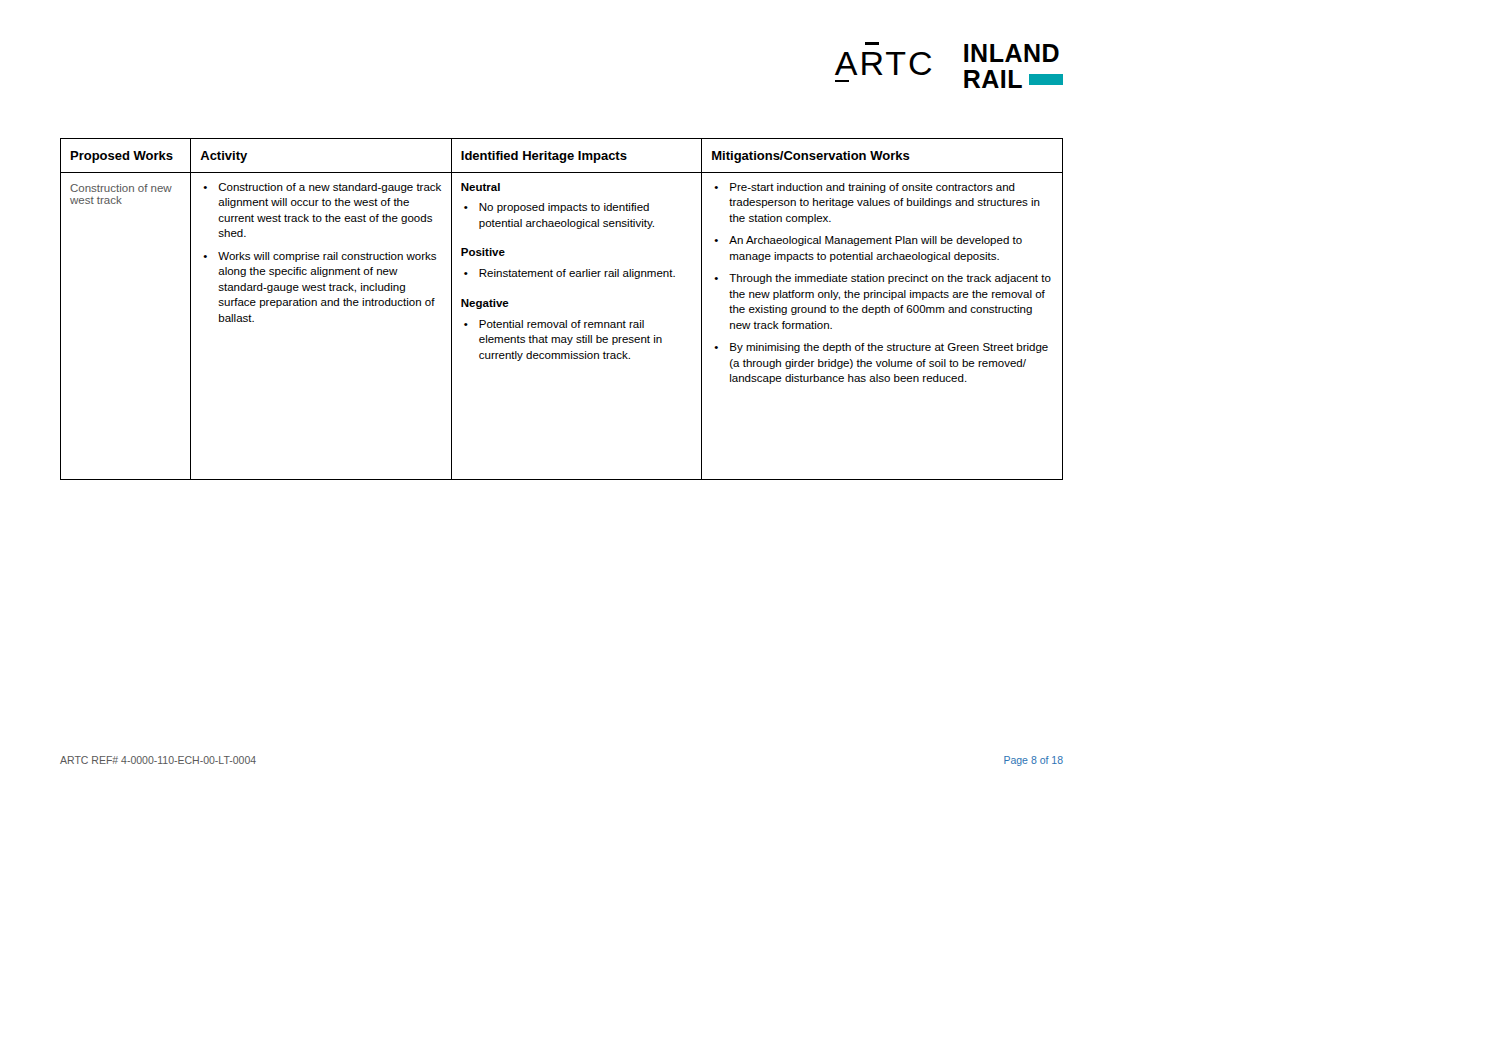ARTC
INLAND
RAIL
| Proposed Works | Activity | Identified Heritage Impacts | Mitigations/Conservation Works |
| --- | --- | --- | --- |
| Construction of new west track | Construction of a new standard-gauge track alignment will occur to the west of the current west track to the east of the goods shed. Works will comprise rail construction works along the specific alignment of new standard-gauge west track, including surface preparation and the introduction of ballast. | Neutral No proposed impacts to identified potential archaeological sensitivity. Positive Reinstatement of earlier rail alignment. Negative Potential removal of remnant rail elements that may still be present in currently decommission track. | Pre-start induction and training of onsite contractors and tradesperson to heritage values of buildings and structures in the station complex. An Archaeological Management Plan will be developed to manage impacts to potential archaeological deposits. Through the immediate station precinct on the track adjacent to the new platform only, the principal impacts are the removal of the existing ground to the depth of 600mm and constructing new track formation. By minimising the depth of the structure at Green Street bridge (a through girder bridge) the volume of soil to be removed/ landscape disturbance has also been reduced. |
ARTC REF# 4-0000-110-ECH-00-LT-0004
Page 8 of 18